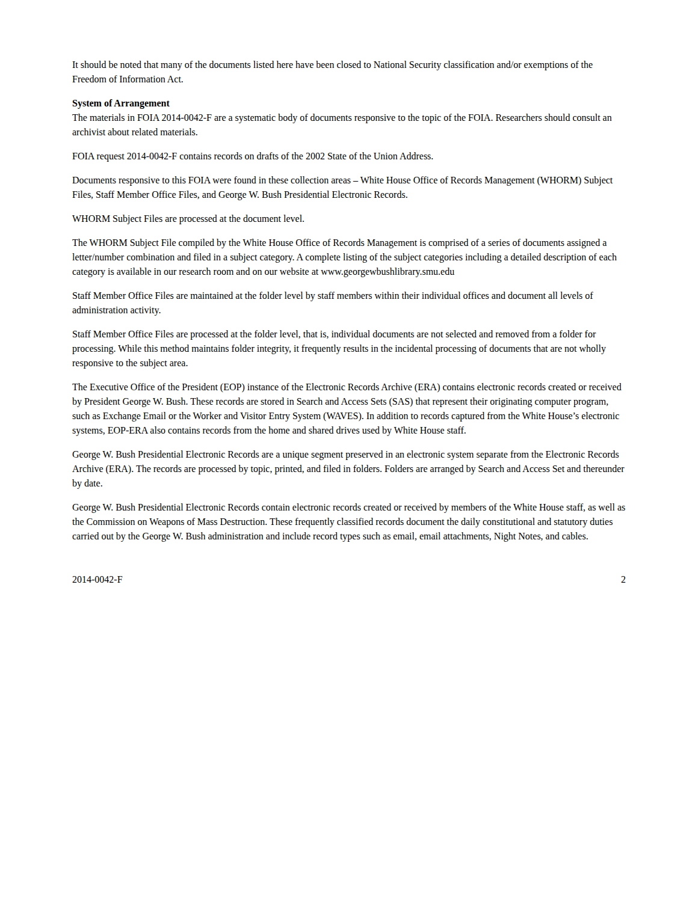It should be noted that many of the documents listed here have been closed to National Security classification and/or exemptions of the Freedom of Information Act.
System of Arrangement
The materials in FOIA 2014-0042-F are a systematic body of documents responsive to the topic of the FOIA. Researchers should consult an archivist about related materials.
FOIA request 2014-0042-F contains records on drafts of the 2002 State of the Union Address.
Documents responsive to this FOIA were found in these collection areas – White House Office of Records Management (WHORM) Subject Files, Staff Member Office Files, and George W. Bush Presidential Electronic Records.
WHORM Subject Files are processed at the document level.
The WHORM Subject File compiled by the White House Office of Records Management is comprised of a series of documents assigned a letter/number combination and filed in a subject category. A complete listing of the subject categories including a detailed description of each category is available in our research room and on our website at www.georgewbushlibrary.smu.edu
Staff Member Office Files are maintained at the folder level by staff members within their individual offices and document all levels of administration activity.
Staff Member Office Files are processed at the folder level, that is, individual documents are not selected and removed from a folder for processing. While this method maintains folder integrity, it frequently results in the incidental processing of documents that are not wholly responsive to the subject area.
The Executive Office of the President (EOP) instance of the Electronic Records Archive (ERA) contains electronic records created or received by President George W. Bush. These records are stored in Search and Access Sets (SAS) that represent their originating computer program, such as Exchange Email or the Worker and Visitor Entry System (WAVES). In addition to records captured from the White House’s electronic systems, EOP-ERA also contains records from the home and shared drives used by White House staff.
George W. Bush Presidential Electronic Records are a unique segment preserved in an electronic system separate from the Electronic Records Archive (ERA). The records are processed by topic, printed, and filed in folders. Folders are arranged by Search and Access Set and thereunder by date.
George W. Bush Presidential Electronic Records contain electronic records created or received by members of the White House staff, as well as the Commission on Weapons of Mass Destruction. These frequently classified records document the daily constitutional and statutory duties carried out by the George W. Bush administration and include record types such as email, email attachments, Night Notes, and cables.
2014-0042-F 2